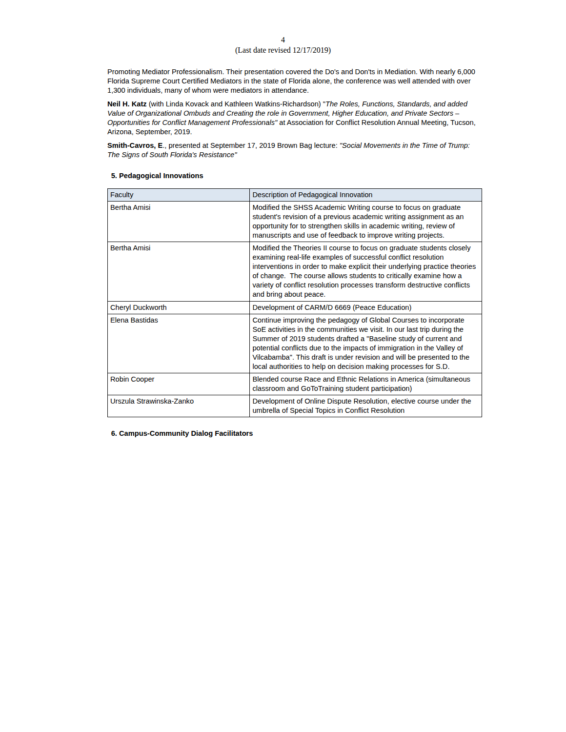4
(Last date revised 12/17/2019)
Promoting Mediator Professionalism. Their presentation covered the Do's and Don'ts in Mediation. With nearly 6,000 Florida Supreme Court Certified Mediators in the state of Florida alone, the conference was well attended with over 1,300 individuals, many of whom were mediators in attendance.
Neil H. Katz (with Linda Kovack and Kathleen Watkins-Richardson) "The Roles, Functions, Standards, and added Value of Organizational Ombuds and Creating the role in Government, Higher Education, and Private Sectors – Opportunities for Conflict Management Professionals" at Association for Conflict Resolution Annual Meeting, Tucson, Arizona, September, 2019.
Smith-Cavros, E., presented at September 17, 2019 Brown Bag lecture: "Social Movements in the Time of Trump: The Signs of South Florida's Resistance"
Pedagogical Innovations
| Faculty | Description of Pedagogical Innovation |
| --- | --- |
| Bertha Amisi | Modified the SHSS Academic Writing course to focus on graduate student's revision of a previous academic writing assignment as an opportunity for to strengthen skills in academic writing, review of manuscripts and use of feedback to improve writing projects. |
| Bertha Amisi | Modified the Theories II course to focus on graduate students closely examining real-life examples of successful conflict resolution interventions in order to make explicit their underlying practice theories of change. The course allows students to critically examine how a variety of conflict resolution processes transform destructive conflicts and bring about peace. |
| Cheryl Duckworth | Development of CARM/D 6669 (Peace Education) |
| Elena Bastidas | Continue improving the pedagogy of Global Courses to incorporate SoE activities in the communities we visit. In our last trip during the Summer of 2019 students drafted a "Baseline study of current and potential conflicts due to the impacts of immigration in the Valley of Vilcabamba". This draft is under revision and will be presented to the local authorities to help on decision making processes for S.D. |
| Robin Cooper | Blended course Race and Ethnic Relations in America (simultaneous classroom and GoToTraining student participation) |
| Urszula Strawinska-Zanko | Development of Online Dispute Resolution, elective course under the umbrella of Special Topics in Conflict Resolution |
Campus-Community Dialog Facilitators